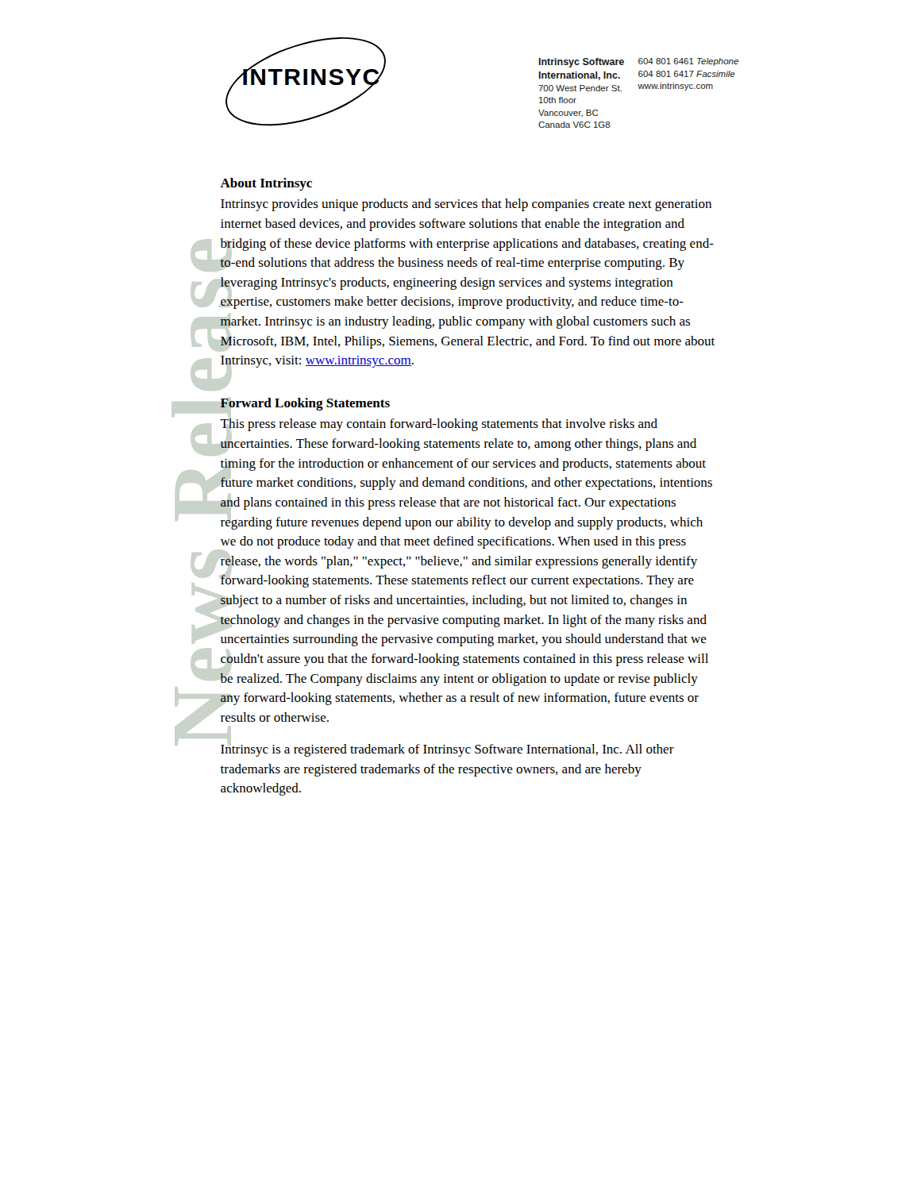News Release
INTRINSYC
Intrinsyc Software
International, Inc.
700 West Pender St.
10th floor
Vancouver, BC
Canada V6C 1G8
604 801 6461 Telephone
604 801 6417 Facsimile
www.intrinsyc.com
About Intrinsyc
Intrinsyc provides unique products and services that help companies create next generation internet based devices, and provides software solutions that enable the integration and bridging of these device platforms with enterprise applications and databases, creating end-to-end solutions that address the business needs of real-time enterprise computing. By leveraging Intrinsyc's products, engineering design services and systems integration expertise, customers make better decisions, improve productivity, and reduce time-to-market. Intrinsyc is an industry leading, public company with global customers such as Microsoft, IBM, Intel, Philips, Siemens, General Electric, and Ford. To find out more about Intrinsyc, visit: www.intrinsyc.com.
Forward Looking Statements
This press release may contain forward-looking statements that involve risks and uncertainties. These forward-looking statements relate to, among other things, plans and timing for the introduction or enhancement of our services and products, statements about future market conditions, supply and demand conditions, and other expectations, intentions and plans contained in this press release that are not historical fact. Our expectations regarding future revenues depend upon our ability to develop and supply products, which we do not produce today and that meet defined specifications. When used in this press release, the words "plan," "expect," "believe," and similar expressions generally identify forward-looking statements. These statements reflect our current expectations. They are subject to a number of risks and uncertainties, including, but not limited to, changes in technology and changes in the pervasive computing market. In light of the many risks and uncertainties surrounding the pervasive computing market, you should understand that we couldn't assure you that the forward-looking statements contained in this press release will be realized. The Company disclaims any intent or obligation to update or revise publicly any forward-looking statements, whether as a result of new information, future events or results or otherwise.
Intrinsyc is a registered trademark of Intrinsyc Software International, Inc. All other trademarks are registered trademarks of the respective owners, and are hereby acknowledged.